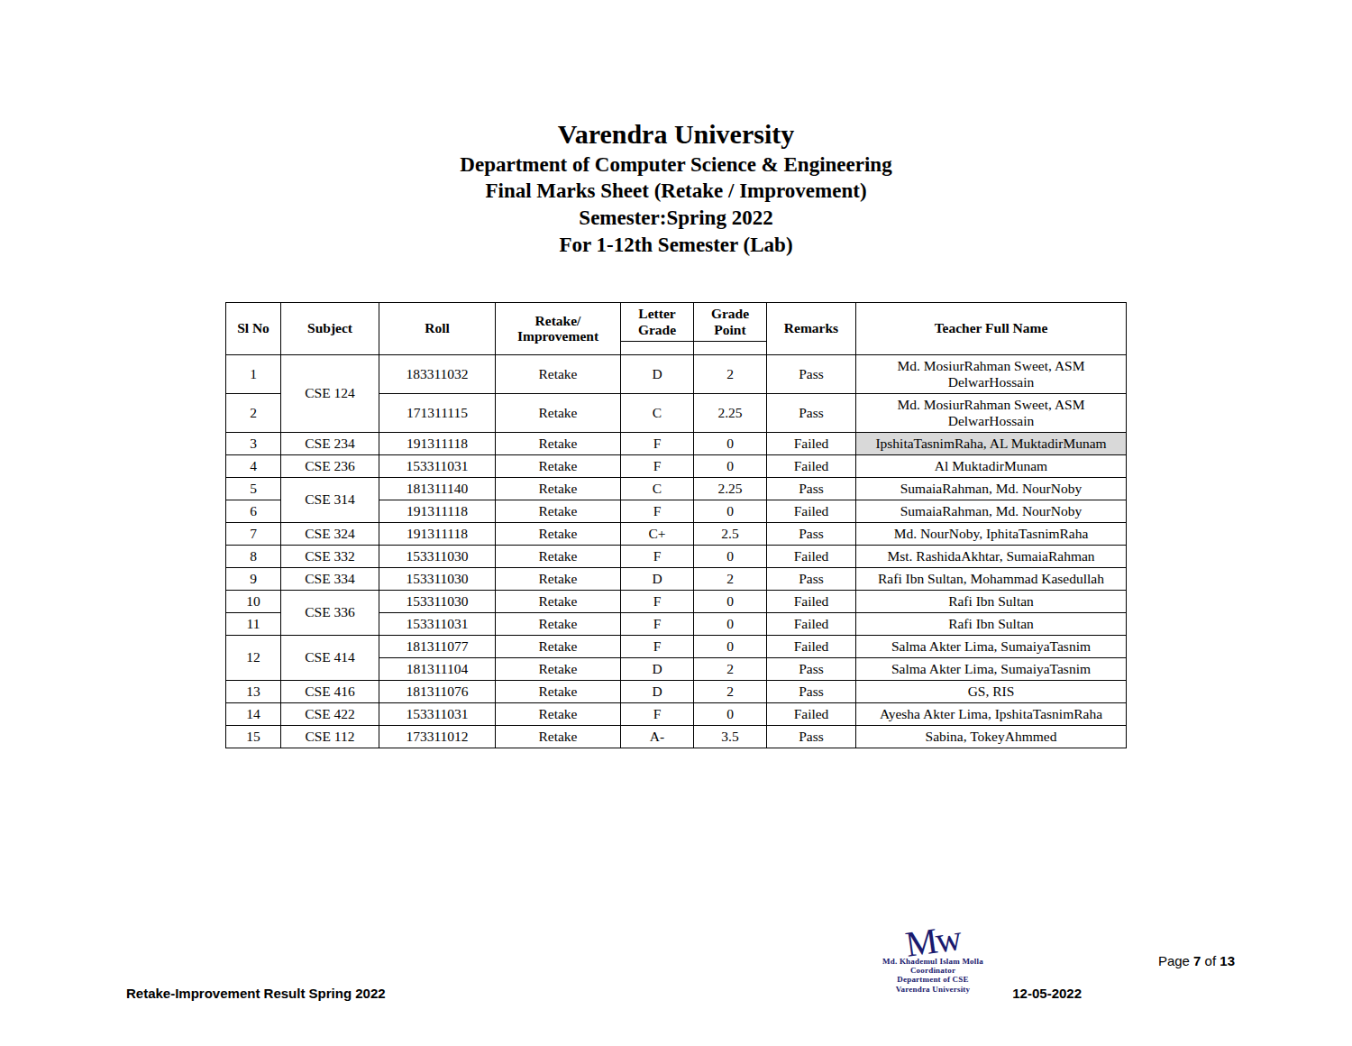Varendra University
Department of Computer Science & Engineering
Final Marks Sheet (Retake / Improvement)
Semester:Spring 2022
For 1-12th Semester (Lab)
| Sl No | Subject | Roll | Retake/ Improvement | Letter Grade | Grade Point | Remarks | Teacher Full Name |
| --- | --- | --- | --- | --- | --- | --- | --- |
| 1 | CSE 124 | 183311032 | Retake | D | 2 | Pass | Md. MosiurRahman Sweet, ASM DelwarHossain |
| 2 | 171311115 | Retake | C | 2.25 | Pass | Md. MosiurRahman Sweet, ASM DelwarHossain |
| 3 | CSE 234 | 191311118 | Retake | F | 0 | Failed | IpshitaTasnimRaha, AL MuktadirMunam |
| 4 | CSE 236 | 153311031 | Retake | F | 0 | Failed | Al MuktadirMunam |
| 5 | CSE 314 | 181311140 | Retake | C | 2.25 | Pass | SumaiaRahman, Md. NourNoby |
| 6 | 191311118 | Retake | F | 0 | Failed | SumaiaRahman, Md. NourNoby |
| 7 | CSE 324 | 191311118 | Retake | C+ | 2.5 | Pass | Md. NourNoby, IphitaTasnimRaha |
| 8 | CSE 332 | 153311030 | Retake | F | 0 | Failed | Mst. RashidaAkhtar, SumaiaRahman |
| 9 | CSE 334 | 153311030 | Retake | D | 2 | Pass | Rafi Ibn Sultan, Mohammad Kasedullah |
| 10 | CSE 336 | 153311030 | Retake | F | 0 | Failed | Rafi Ibn Sultan |
| 11 | 153311031 | Retake | F | 0 | Failed | Rafi Ibn Sultan |
| 12 | CSE 414 | 181311077 | Retake | F | 0 | Failed | Salma Akter Lima, SumaiyaTasnim |
| 181311104 | Retake | D | 2 | Pass | Salma Akter Lima, SumaiyaTasnim |
| 13 | CSE 416 | 181311076 | Retake | D | 2 | Pass | GS, RIS |
| 14 | CSE 422 | 153311031 | Retake | F | 0 | Failed | Ayesha Akter Lima, IpshitaTasnimRaha |
| 15 | CSE 112 | 173311012 | Retake | A- | 3.5 | Pass | Sabina, TokeyAhmmed |
Retake-Improvement Result Spring 2022
Page 7 of 13
Mw Md. Khademul Islam Molla
Coordinator
Department of CSE
Varendra University
12-05-2022